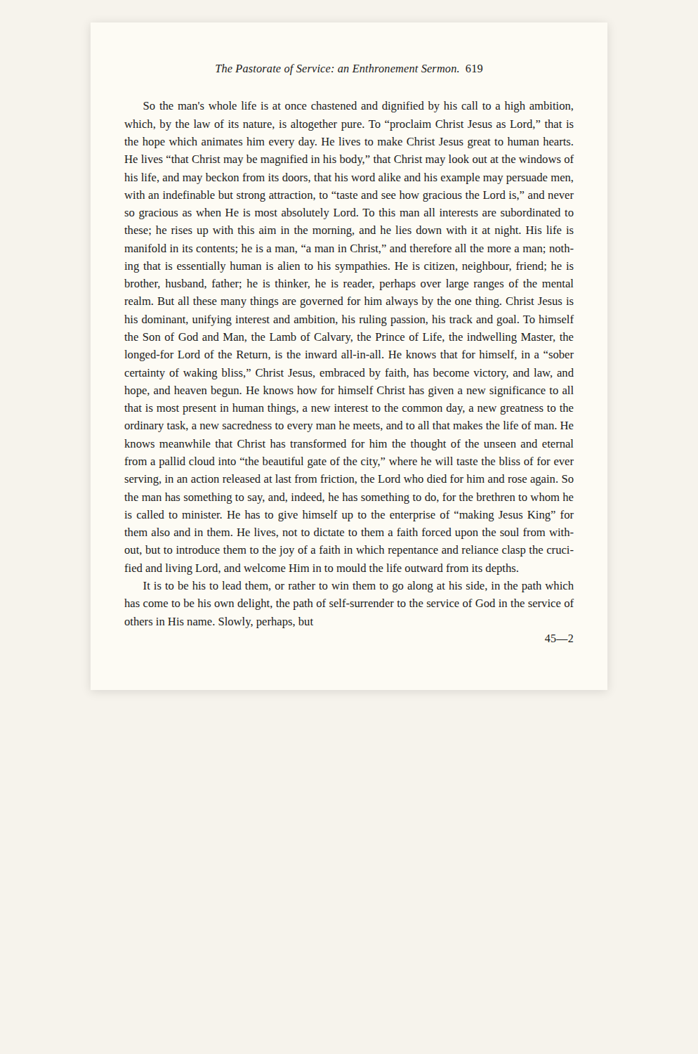The Pastorate of Service: an Enthronement Sermon.619
So the man's whole life is at once chastened and dignified by his call to a high ambition, which, by the law of its nature, is altogether pure. To “proclaim Christ Jesus as Lord,” that is the hope which animates him every day. He lives to make Christ Jesus great to human hearts. He lives “that Christ may be magnified in his body,” that Christ may look out at the windows of his life, and may beckon from its doors, that his word alike and his example may persuade men, with an indefinable but strong attraction, to “taste and see how gracious the Lord is,” and never so gracious as when He is most absolutely Lord. To this man all interests are subordinated to these; he rises up with this aim in the morning, and he lies down with it at night. His life is manifold in its contents; he is a man, “a man in Christ,” and therefore all the more a man; nothing that is essentially human is alien to his sympathies. He is citizen, neighbour, friend; he is brother, husband, father; he is thinker, he is reader, perhaps over large ranges of the mental realm. But all these many things are governed for him always by the one thing. Christ Jesus is his dominant, unifying interest and ambition, his ruling passion, his track and goal. To himself the Son of God and Man, the Lamb of Calvary, the Prince of Life, the indwelling Master, the longed-for Lord of the Return, is the inward all-in-all. He knows that for himself, in a “sober certainty of waking bliss,” Christ Jesus, embraced by faith, has become victory, and law, and hope, and heaven begun. He knows how for himself Christ has given a new significance to all that is most present in human things, a new interest to the common day, a new greatness to the ordinary task, a new sacredness to every man he meets, and to all that makes the life of man. He knows meanwhile that Christ has transformed for him the thought of the unseen and eternal from a pallid cloud into “the beautiful gate of the city,” where he will taste the bliss of for ever serving, in an action released at last from friction, the Lord who died for him and rose again. So the man has something to say, and, indeed, he has something to do, for the brethren to whom he is called to minister. He has to give himself up to the enterprise of “making Jesus King” for them also and in them. He lives, not to dictate to them a faith forced upon the soul from without, but to introduce them to the joy of a faith in which repentance and reliance clasp the crucified and living Lord, and welcome Him in to mould the life outward from its depths.
It is to be his to lead them, or rather to win them to go along at his side, in the path which has come to be his own delight, the path of self-surrender to the service of God in the service of others in His name. Slowly, perhaps, but
45—2